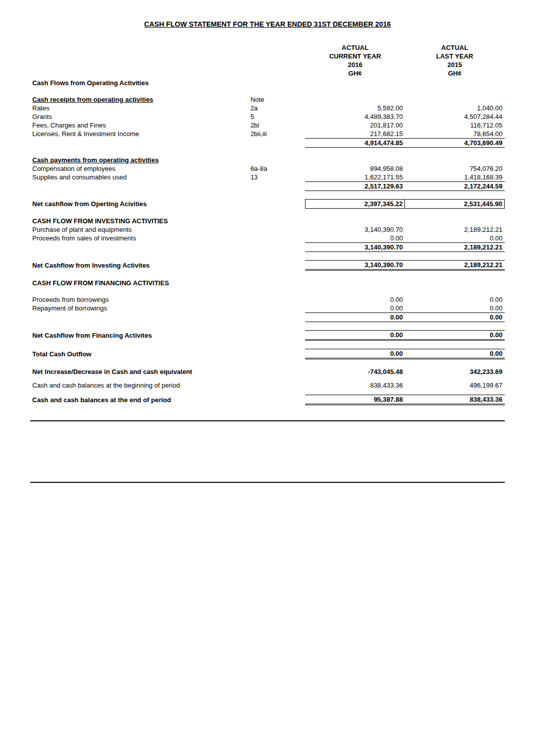CASH FLOW STATEMENT FOR THE YEAR ENDED 31ST DECEMBER 2016
| | | ACTUAL CURRENT YEAR 2016 GH¢ | ACTUAL LAST YEAR 2015 GH¢ |
| Cash Flows from Operating Activities | | | |
| Cash receipts from operating activities | Note | | |
| Rates | 2a | 5,592.00 | 1,040.00 |
| Grants | 5 | 4,489,383.70 | 4,507,284.44 |
| Fees, Charges and Fines | 2bi | 201,817.00 | 116,712.05 |
| Licenses, Rent & Investment Income | 2bii,iii | 217,682.15 | 78,654.00 |
| | | 4,914,474.85 | 4,703,690.49 |
| Cash payments from operating activities | | | |
| Compensation of employees | 6a-8a | 894,958.08 | 754,076.20 |
| Supplies and consumables used | 13 | 1,622,171.55 | 1,418,168.39 |
| | | 2,517,129.63 | 2,172,244.59 |
| Net cashflow from Operting Acivities | | 2,397,345.22 | 2,531,445.90 |
| CASH FLOW FROM INVESTING ACTIVITIES | | | |
| Purchase of plant and equipments | | 3,140,390.70 | 2,189,212.21 |
| Proceeds from sales of investments | | 0.00 | 0.00 |
| | | 3,140,390.70 | 2,189,212.21 |
| Net Cashflow from Investing Activites | | 3,140,390.70 | 2,189,212.21 |
| CASH FLOW FROM FINANCING ACTIVITIES | | | |
| Proceeds from borrowings | | 0.00 | 0.00 |
| Repayment of borrowings | | 0.00 | 0.00 |
| | | 0.00 | 0.00 |
| Net Cashflow from Financing Activites | | 0.00 | 0.00 |
| Total Cash Outflow | | 0.00 | 0.00 |
| Net Increase/Decrease in Cash and cash equivalent | | -743,045.48 | 342,233.69 |
| Cash and cash balances at the beginning of period | | 838,433.36 | 496,199.67 |
| Cash and cash balances at the end of period | | 95,387.88 | 838,433.36 |